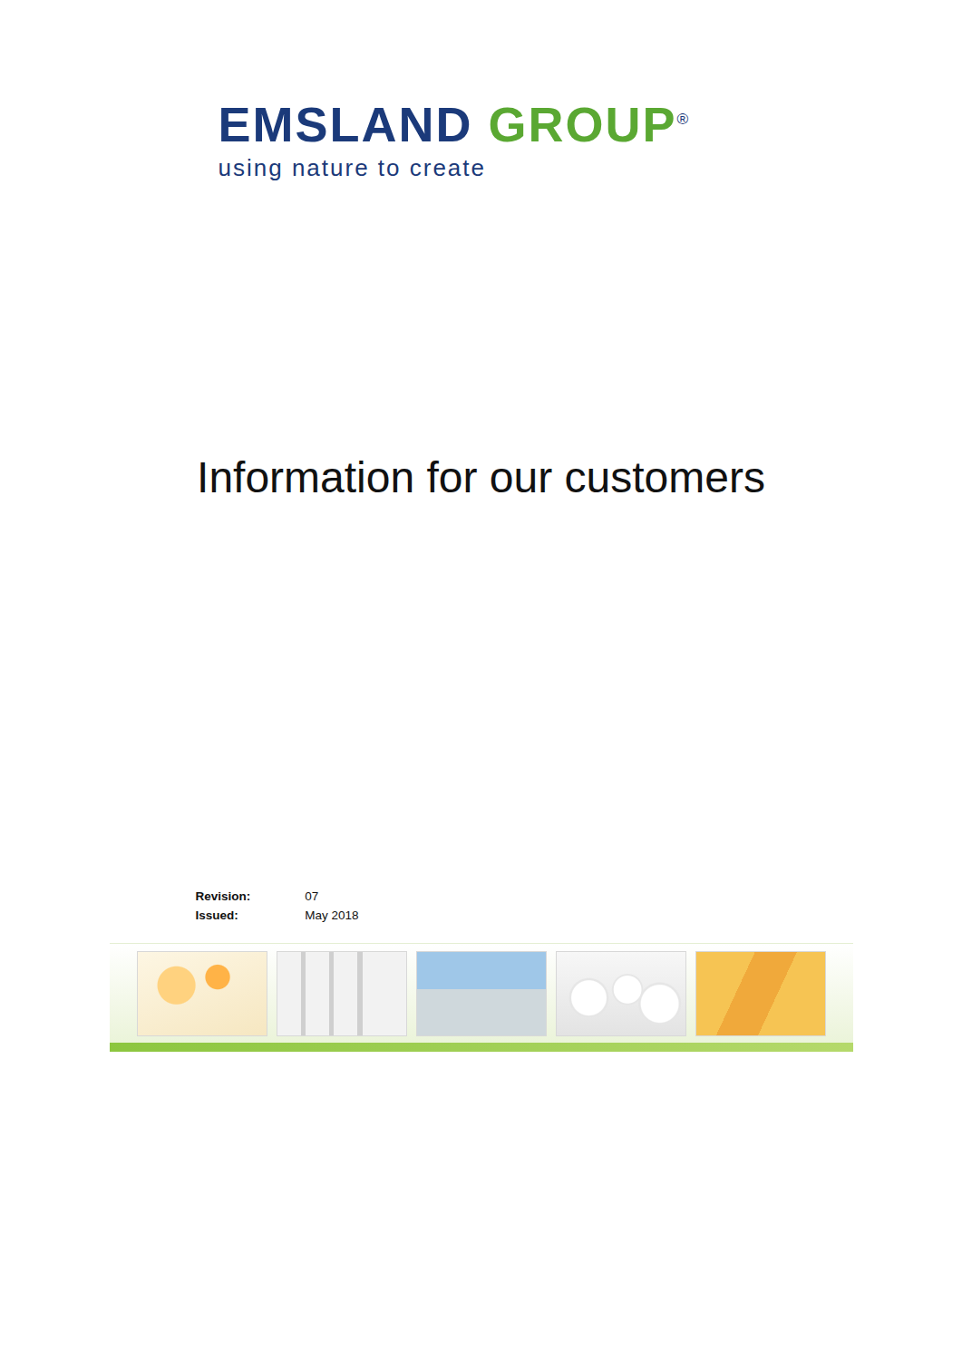EMSLAND GROUP®
using nature to create
Information for our customers
| Revision: | 07 |
| Issued: | May 2018 |